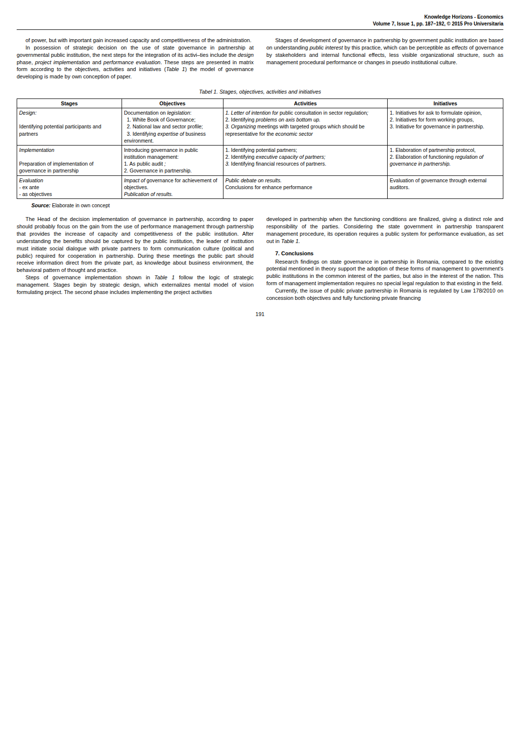Knowledge Horizons - Economics
Volume 7, Issue 1, pp. 187–192, © 2015 Pro Universitaria
of power, but with important gain increased capacity and competitiveness of the administration.
In possession of strategic decision on the use of state governance in partnership at governmental public institution, the next steps for the integration of its activi–ties include the design phase, project implementation and performance evaluation. These steps are presented in matrix form according to the objectives, activities and initiatives (Table 1) the model of governance developing is made by own conception of paper.
Stages of development of governance in partnership by government public institution are based on understanding public interest by this practice, which can be perceptible as effects of governance by stakeholders and internal functional effects, less visible organizational structure, such as management procedural performance or changes in pseudo institutional culture.
Tabel 1. Stages, objectives, activities and initiatives
| Stages | Objectives | Activities | Initiatives |
| --- | --- | --- | --- |
| Design: Identifying potential participants and partners | Documentation on legislation : 1. White Book of Governance; 2. National law and sector profile; 3. Identifying expertise of business environment. | 1. Letter of intention for public consultation in sector regulation ; 2. Identifying problems on axis bottom up. 3. Organizing meetings with targeted groups which should be representative for the economic sector | 1. Initiatives for ask to formulate opinion, 2. Initiatives for form working groups, 3. Initiative for governance in partnership. |
| Implementation Preparation of implementation of governance in partnership | Introducing governance in public institution management: 1. As public audit ; 2. Governance in partnership. | 1. Identifying potential partners; 2. Identifying executive capacity of partners; 3. Identifying financial resources of partners. | 1. Elaboration of partnership protocol, 2. Elaboration of functioning regulation of governance in partnership. |
| Evaluation - ex ante - as objectives | Impact of governance for achievement of objectives. Publication of results. | Public debate on results. Conclusions for enhance performance | Evaluation of governance through external auditors. |
Source: Elaborate in own concept
The Head of the decision implementation of governance in partnership, according to paper should probably focus on the gain from the use of performance management through partnership that provides the increase of capacity and competitiveness of the public institution. After understanding the benefits should be captured by the public institution, the leader of institution must initiate social dialogue with private partners to form communication culture (political and public) required for cooperation in partnership. During these meetings the public part should receive information direct from the private part, as knowledge about business environment, the behavioral pattern of thought and practice.
Steps of governance implementation shown in Table 1 follow the logic of strategic management. Stages begin by strategic design, which externalizes mental model of vision formulating project. The second phase includes implementing the project activities
developed in partnership when the functioning conditions are finalized, giving a distinct role and responsibility of the parties. Considering the state government in partnership transparent management procedure, its operation requires a public system for performance evaluation, as set out in Table 1.
7. Conclusions
Research findings on state governance in partnership in Romania, compared to the existing potential mentioned in theory support the adoption of these forms of management to government's public institutions in the common interest of the parties, but also in the interest of the nation. This form of management implementation requires no special legal regulation to that existing in the field.
Currently, the issue of public private partnership in Romania is regulated by Law 178/2010 on concession both objectives and fully functioning private financing
191